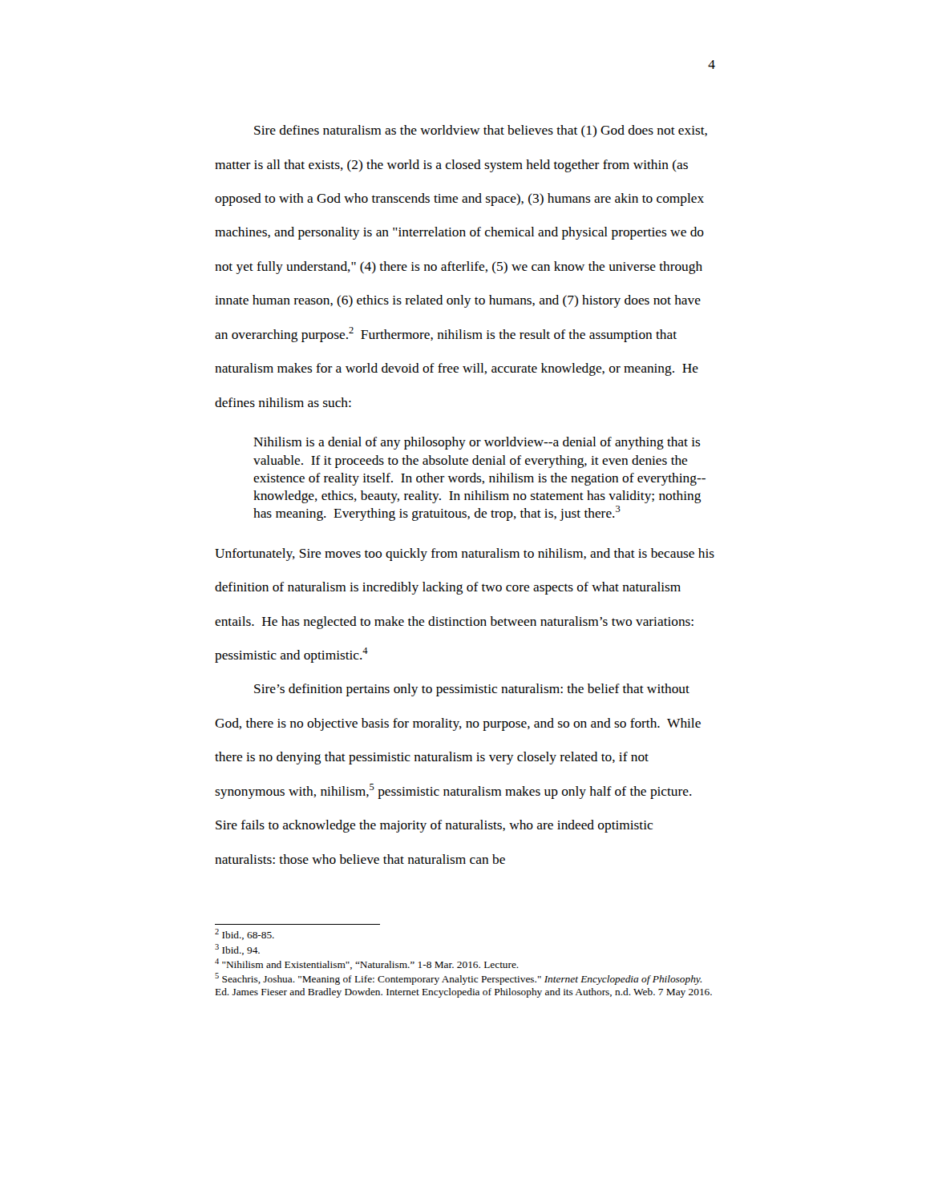4
Sire defines naturalism as the worldview that believes that (1) God does not exist, matter is all that exists, (2) the world is a closed system held together from within (as opposed to with a God who transcends time and space), (3) humans are akin to complex machines, and personality is an "interrelation of chemical and physical properties we do not yet fully understand," (4) there is no afterlife, (5) we can know the universe through innate human reason, (6) ethics is related only to humans, and (7) history does not have an overarching purpose.2 Furthermore, nihilism is the result of the assumption that naturalism makes for a world devoid of free will, accurate knowledge, or meaning. He defines nihilism as such:
Nihilism is a denial of any philosophy or worldview--a denial of anything that is valuable. If it proceeds to the absolute denial of everything, it even denies the existence of reality itself. In other words, nihilism is the negation of everything--knowledge, ethics, beauty, reality. In nihilism no statement has validity; nothing has meaning. Everything is gratuitous, de trop, that is, just there.3
Unfortunately, Sire moves too quickly from naturalism to nihilism, and that is because his definition of naturalism is incredibly lacking of two core aspects of what naturalism entails. He has neglected to make the distinction between naturalism’s two variations: pessimistic and optimistic.4
Sire’s definition pertains only to pessimistic naturalism: the belief that without God, there is no objective basis for morality, no purpose, and so on and so forth. While there is no denying that pessimistic naturalism is very closely related to, if not synonymous with, nihilism,5 pessimistic naturalism makes up only half of the picture. Sire fails to acknowledge the majority of naturalists, who are indeed optimistic naturalists: those who believe that naturalism can be
2 Ibid., 68-85.
3 Ibid., 94.
4 "Nihilism and Existentialism", “Naturalism.” 1-8 Mar. 2016. Lecture.
5 Seachris, Joshua. "Meaning of Life: Contemporary Analytic Perspectives." Internet Encyclopedia of Philosophy. Ed. James Fieser and Bradley Dowden. Internet Encyclopedia of Philosophy and its Authors, n.d. Web. 7 May 2016.